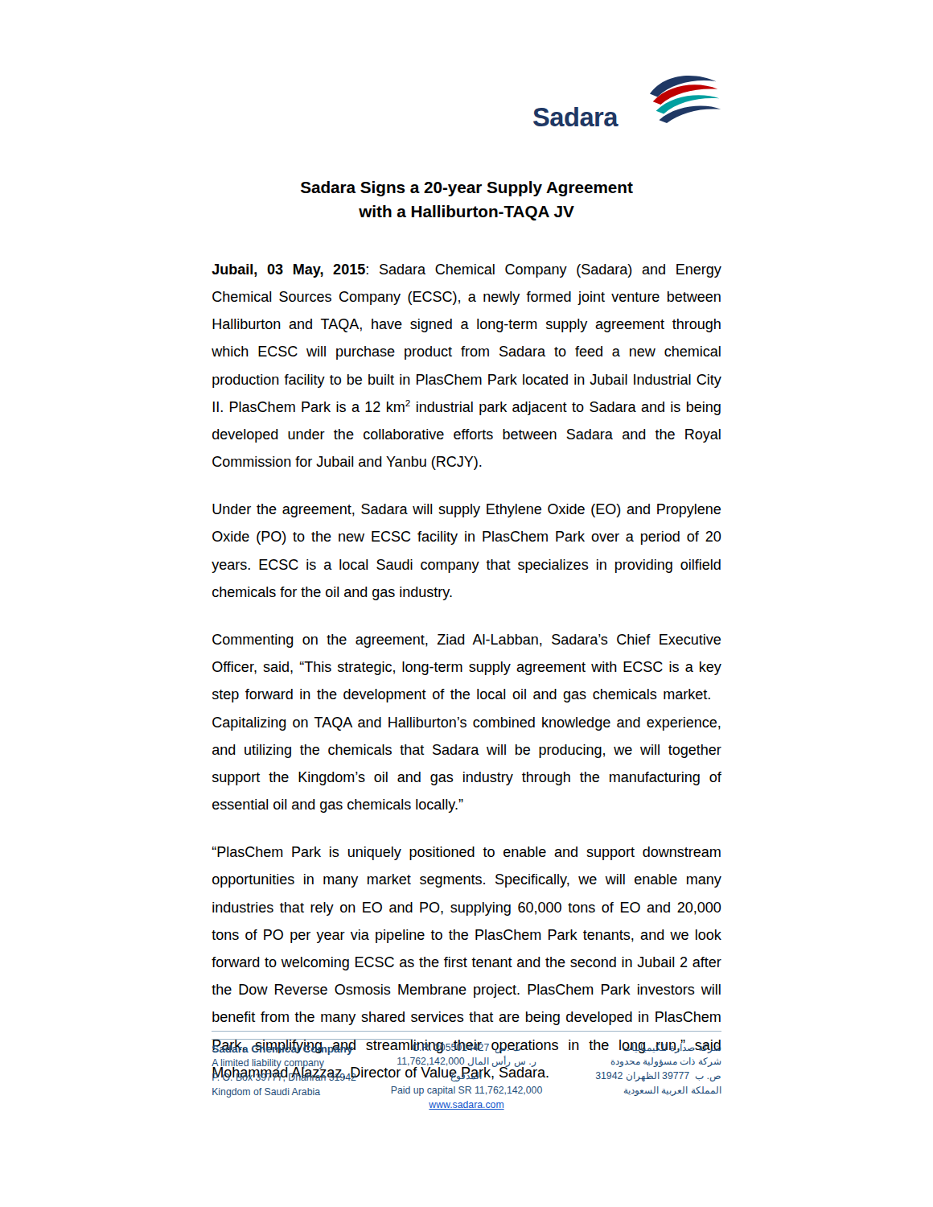صدارة Sadara
Sadara Signs a 20-year Supply Agreement
with a Halliburton-TAQA JV
Jubail, 03 May, 2015: Sadara Chemical Company (Sadara) and Energy Chemical Sources Company (ECSC), a newly formed joint venture between Halliburton and TAQA, have signed a long-term supply agreement through which ECSC will purchase product from Sadara to feed a new chemical production facility to be built in PlasChem Park located in Jubail Industrial City II. PlasChem Park is a 12 km2 industrial park adjacent to Sadara and is being developed under the collaborative efforts between Sadara and the Royal Commission for Jubail and Yanbu (RCJY).
Under the agreement, Sadara will supply Ethylene Oxide (EO) and Propylene Oxide (PO) to the new ECSC facility in PlasChem Park over a period of 20 years. ECSC is a local Saudi company that specializes in providing oilfield chemicals for the oil and gas industry.
Commenting on the agreement, Ziad Al-Labban, Sadara’s Chief Executive Officer, said, “This strategic, long-term supply agreement with ECSC is a key step forward in the development of the local oil and gas chemicals market. Capitalizing on TAQA and Halliburton’s combined knowledge and experience, and utilizing the chemicals that Sadara will be producing, we will together support the Kingdom’s oil and gas industry through the manufacturing of essential oil and gas chemicals locally.”
“PlasChem Park is uniquely positioned to enable and support downstream opportunities in many market segments. Specifically, we will enable many industries that rely on EO and PO, supplying 60,000 tons of EO and 20,000 tons of PO per year via pipeline to the PlasChem Park tenants, and we look forward to welcoming ECSC as the first tenant and the second in Jubail 2 after the Dow Reverse Osmosis Membrane project. PlasChem Park investors will benefit from the many shared services that are being developed in PlasChem Park, simplifying and streamlining their operations in the long run,” said Mohammad Alazzaz, Director of Value Park, Sadara.
Sadara Chemical Company
A limited liability company
P. O. Box 39777, Dhahran 31942
Kingdom of Saudi Arabia
C.R. 2055014427 ت .س
11,762,142,000 ر. س رأس المال المدفوع
Paid up capital SR 11,762,142,000
www.sadara.com
شركة صدارة للكيميائيات
شركة ذات مسؤولية محدودة
ص. ب 39777 الظهران 31942
المملكة العربية السعودية